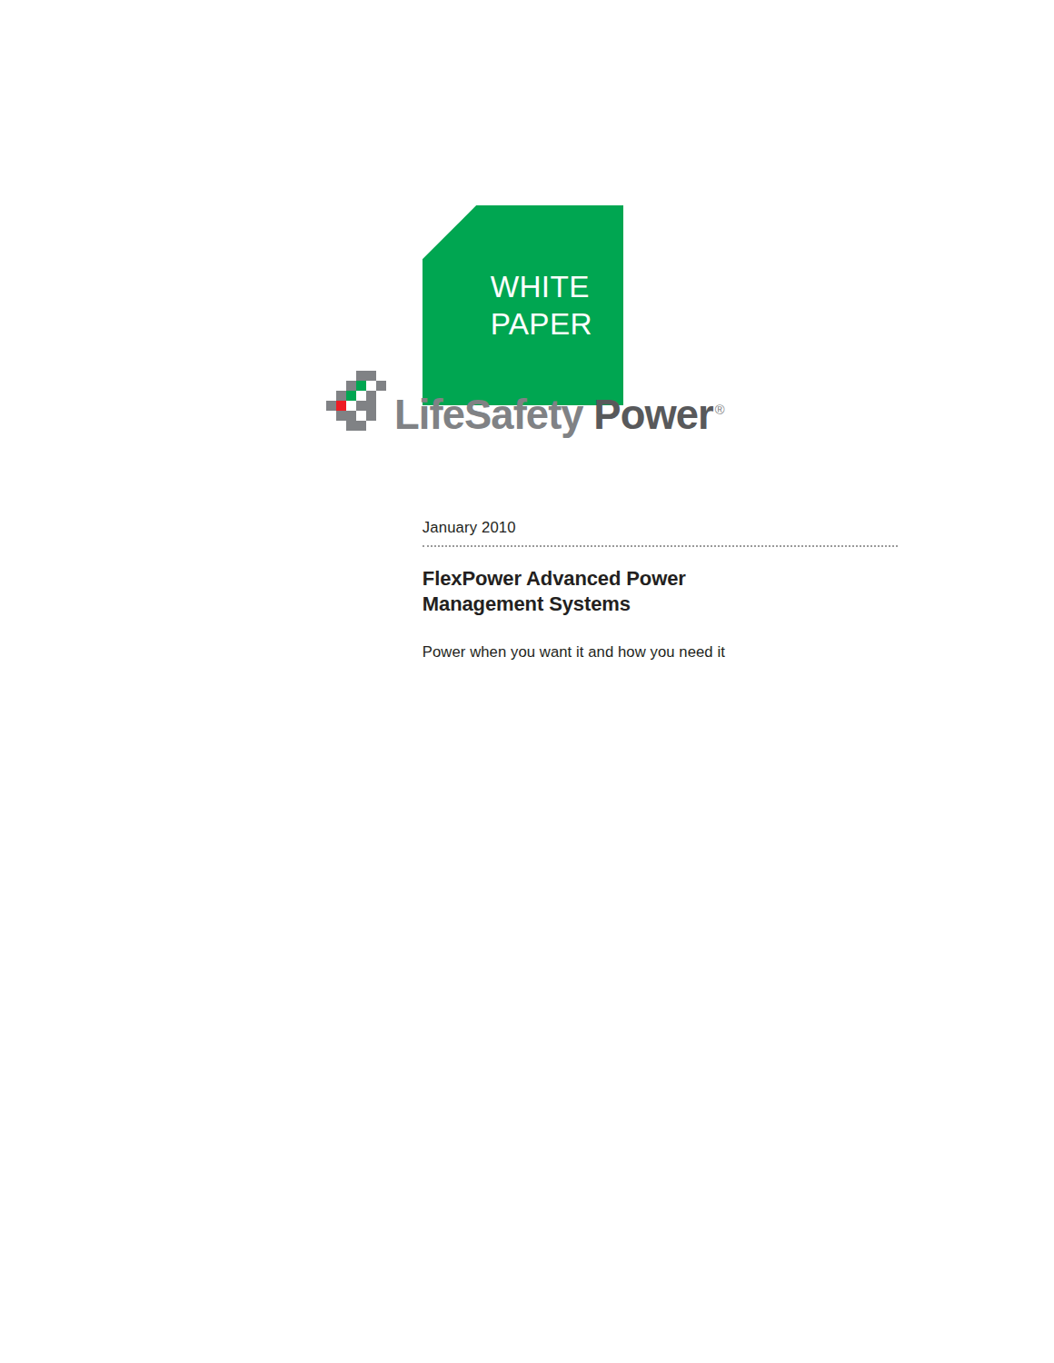WHITE
PAPER
Life Safety Power®
January 2010
FlexPower Advanced Power
Management Systems
Power when you want it and how you need it